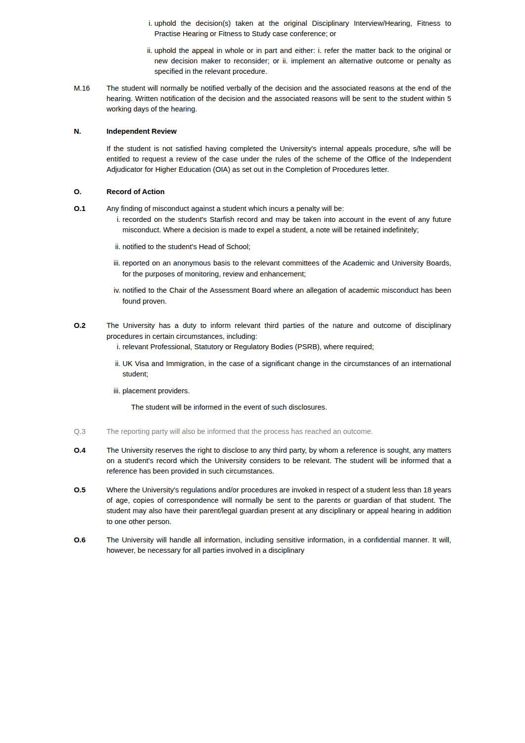uphold the decision(s) taken at the original Disciplinary Interview/Hearing, Fitness to Practise Hearing or Fitness to Study case conference; or
uphold the appeal in whole or in part and either: i. refer the matter back to the original or new decision maker to reconsider; or ii. implement an alternative outcome or penalty as specified in the relevant procedure.
M.16
The student will normally be notified verbally of the decision and the associated reasons at the end of the hearing. Written notification of the decision and the associated reasons will be sent to the student within 5 working days of the hearing.
N. Independent Review
If the student is not satisfied having completed the University's internal appeals procedure, s/he will be entitled to request a review of the case under the rules of the scheme of the Office of the Independent Adjudicator for Higher Education (OIA) as set out in the Completion of Procedures letter.
O. Record of Action
O.1
Any finding of misconduct against a student which incurs a penalty will be:
recorded on the student's Starfish record and may be taken into account in the event of any future misconduct. Where a decision is made to expel a student, a note will be retained indefinitely;
notified to the student's Head of School;
reported on an anonymous basis to the relevant committees of the Academic and University Boards, for the purposes of monitoring, review and enhancement;
notified to the Chair of the Assessment Board where an allegation of academic misconduct has been found proven.
O.2
The University has a duty to inform relevant third parties of the nature and outcome of disciplinary procedures in certain circumstances, including:
relevant Professional, Statutory or Regulatory Bodies (PSRB), where required;
UK Visa and Immigration, in the case of a significant change in the circumstances of an international student;
placement providers.
The student will be informed in the event of such disclosures.
Q.3
The reporting party will also be informed that the process has reached an outcome.
O.4
The University reserves the right to disclose to any third party, by whom a reference is sought, any matters on a student's record which the University considers to be relevant. The student will be informed that a reference has been provided in such circumstances.
O.5
Where the University's regulations and/or procedures are invoked in respect of a student less than 18 years of age, copies of correspondence will normally be sent to the parents or guardian of that student. The student may also have their parent/legal guardian present at any disciplinary or appeal hearing in addition to one other person.
O.6
The University will handle all information, including sensitive information, in a confidential manner. It will, however, be necessary for all parties involved in a disciplinary